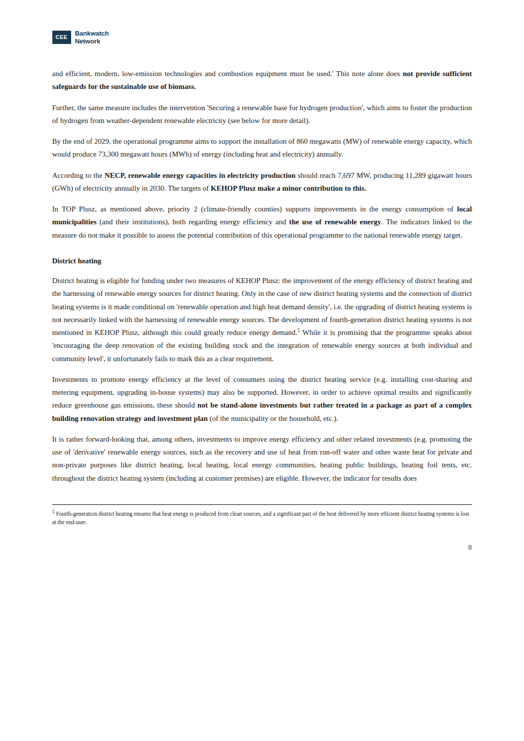CEE
Bankwatch Network
and efficient, modern, low-emission technologies and combustion equipment must be used.' This note alone does not provide sufficient safeguards for the sustainable use of biomass.
Further, the same measure includes the intervention 'Securing a renewable base for hydrogen production', which aims to foster the production of hydrogen from weather-dependent renewable electricity (see below for more detail).
By the end of 2029, the operational programme aims to support the installation of 860 megawatts (MW) of renewable energy capacity, which would produce 73,300 megawatt hours (MWh) of energy (including heat and electricity) annually.
According to the NECP, renewable energy capacities in electricity production should reach 7,697 MW, producing 11,289 gigawatt hours (GWh) of electricity annually in 2030. The targets of KEHOP Plusz make a minor contribution to this.
In TOP Plusz, as mentioned above, priority 2 (climate-friendly counties) supports improvements in the energy consumption of local municipalities (and their institutions), both regarding energy efficiency and the use of renewable energy. The indicators linked to the measure do not make it possible to assess the potential contribution of this operational programme to the national renewable energy target.
District heating
District heating is eligible for funding under two measures of KEHOP Plusz: the improvement of the energy efficiency of district heating and the harnessing of renewable energy sources for district heating. Only in the case of new district heating systems and the connection of district heating systems is it made conditional on 'renewable operation and high heat demand density', i.e. the upgrading of district heating systems is not necessarily linked with the harnessing of renewable energy sources. The development of fourth-generation district heating systems is not mentioned in KEHOP Plusz, although this could greatly reduce energy demand.5 While it is promising that the programme speaks about 'encouraging the deep renovation of the existing building stock and the integration of renewable energy sources at both individual and community level', it unfortunately fails to mark this as a clear requirement.
Investments to promote energy efficiency at the level of consumers using the district heating service (e.g. installing cost-sharing and metering equipment, upgrading in-house systems) may also be supported. However, in order to achieve optimal results and significantly reduce greenhouse gas emissions, these should not be stand-alone investments but rather treated in a package as part of a complex building renovation strategy and investment plan (of the municipality or the household, etc.).
It is rather forward-looking that, among others, investments to improve energy efficiency and other related investments (e.g. promoting the use of 'derivative' renewable energy sources, such as the recovery and use of heat from run-off water and other waste heat for private and non-private purposes like district heating, local heating, local energy communities, heating public buildings, heating foil tents, etc. throughout the district heating system (including at customer premises) are eligible. However, the indicator for results does
5 Fourth-generation district heating ensures that heat energy is produced from clean sources, and a significant part of the heat delivered by more efficient district heating systems is lost at the end-user.
8